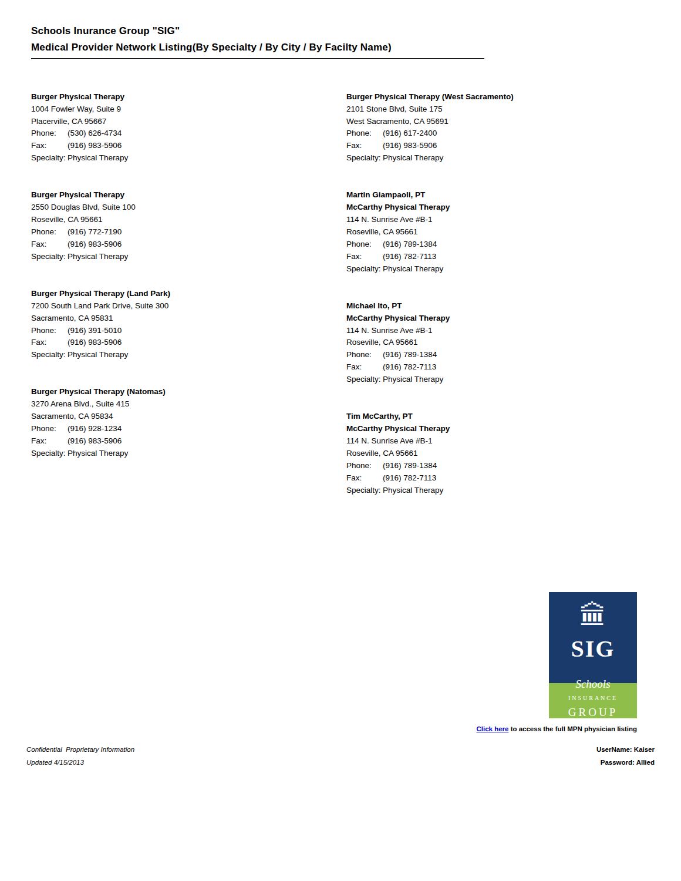Schools Inurance Group "SIG"
Medical Provider Network Listing(By Specialty / By City / By Facilty Name)
Burger Physical Therapy
1004 Fowler Way, Suite 9
Placerville, CA 95667
Phone:(530) 626-4734
Fax:(916) 983-5906
Specialty: Physical Therapy
Burger Physical Therapy
2550 Douglas Blvd, Suite 100
Roseville, CA 95661
Phone:(916) 772-7190
Fax:(916) 983-5906
Specialty: Physical Therapy
Burger Physical Therapy (Land Park)
7200 South Land Park Drive, Suite 300
Sacramento, CA 95831
Phone:(916) 391-5010
Fax:(916) 983-5906
Specialty: Physical Therapy
Burger Physical Therapy (Natomas)
3270 Arena Blvd., Suite 415
Sacramento, CA 95834
Phone:(916) 928-1234
Fax:(916) 983-5906
Specialty: Physical Therapy
Burger Physical Therapy (West Sacramento)
2101 Stone Blvd, Suite 175
West Sacramento, CA 95691
Phone:(916) 617-2400
Fax:(916) 983-5906
Specialty: Physical Therapy
Martin Giampaoli, PT
McCarthy Physical Therapy
114 N. Sunrise Ave #B-1
Roseville, CA 95661
Phone:(916) 789-1384
Fax:(916) 782-7113
Specialty: Physical Therapy
Michael Ito, PT
McCarthy Physical Therapy
114 N. Sunrise Ave #B-1
Roseville, CA 95661
Phone:(916) 789-1384
Fax:(916) 782-7113
Specialty: Physical Therapy
Tim McCarthy, PT
McCarthy Physical Therapy
114 N. Sunrise Ave #B-1
Roseville, CA 95661
Phone:(916) 789-1384
Fax:(916) 782-7113
Specialty: Physical Therapy
🏛
SIG
Schools
INSURANCE
GROUP
Click here to access the full MPN physician listing
Confidential Proprietary Information
Updated 4/15/2013
UserName: Kaiser
Password: Allied